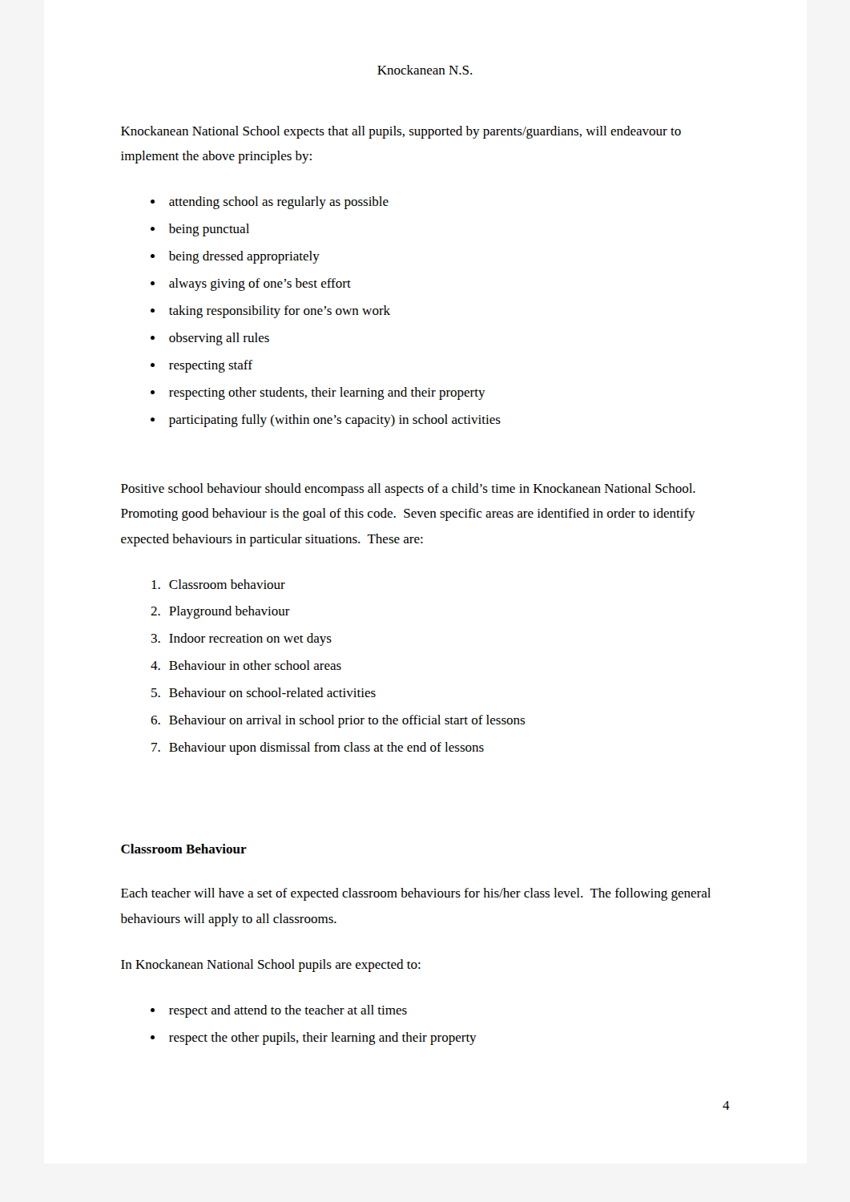Knockanean N.S.
Knockanean National School expects that all pupils, supported by parents/guardians, will endeavour to implement the above principles by:
attending school as regularly as possible
being punctual
being dressed appropriately
always giving of one’s best effort
taking responsibility for one’s own work
observing all rules
respecting staff
respecting other students, their learning and their property
participating fully (within one’s capacity) in school activities
Positive school behaviour should encompass all aspects of a child’s time in Knockanean National School. Promoting good behaviour is the goal of this code. Seven specific areas are identified in order to identify expected behaviours in particular situations. These are:
Classroom behaviour
Playground behaviour
Indoor recreation on wet days
Behaviour in other school areas
Behaviour on school-related activities
Behaviour on arrival in school prior to the official start of lessons
Behaviour upon dismissal from class at the end of lessons
Classroom Behaviour
Each teacher will have a set of expected classroom behaviours for his/her class level. The following general behaviours will apply to all classrooms.
In Knockanean National School pupils are expected to:
respect and attend to the teacher at all times
respect the other pupils, their learning and their property
4